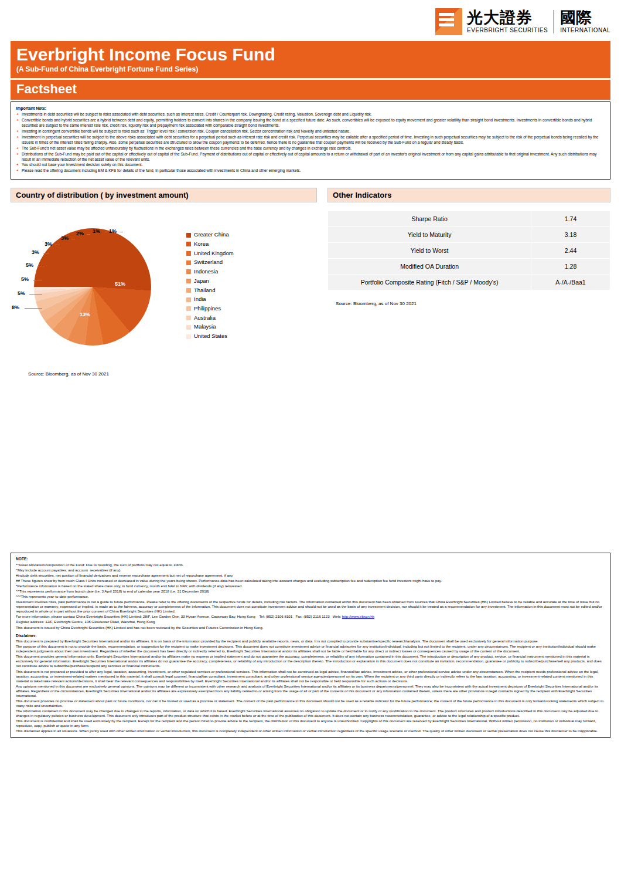光大證券
EVERBRIGHT SECURITIES
國際
INTERNATIONAL
Everbright Income Focus Fund
(A Sub-Fund of China Everbright Fortune Fund Series)
Factsheet
Important Note:
Investments in debt securities will be subject to risks associated with debt securities, such as Interest rates, Credit / Counterpart risk, Downgrading, Credit rating, Valuation, Sovereign debt and Liquidity risk.
Convertible bonds and hybrid securities are a hybrid between debt and equity, permitting holders to convert into shares in the company issuing the bond at a specified future date. As such, convertibles will be exposed to equity movement and greater volatility than straight bond investments. Investments in convertible bonds and hybrid securities are subject to the same interest rate risk, credit risk, liquidity risk and prepayment risk associated with comparable straight bond investments.
Investing in contingent convertible bonds will be subject to risks such as Trigger level risk / conversion risk, Coupon cancellation risk, Sector concentration risk and Novelty and untested nature.
Investment in perpetual securities will be subject to the above risks associated with debt securities for a perpetual period such as interest rate risk and credit risk. Perpetual securities may be callable after a specified period of time. Investing in such perpetual securities may be subject to the risk of the perpetual bonds being recalled by the issuers in times of the interest rates falling sharply. Also, some perpetual securities are structured to allow the coupon payments to be deferred, hence there is no guarantee that coupon payments will be received by the Sub-Fund on a regular and steady basis.
The Sub-Fund's net asset value may be affected unfavourably by fluctuations in the exchanges rates between these currencies and the base currency and by changes in exchange rate controls.
Distributions of the Sub-Fund may be paid out of the capital or effectively out of capital of the Sub-Fund. Payment of distributions out of capital or effectively out of capital amounts to a return or withdrawal of part of an investor's original investment or from any capital gains attributable to that original investment. Any such distributions may result in an immediate reduction of the net asset value of the relevant units.
You should not base your investment decision solely on this document.
Please read the offering document including EM & KFS for details of the fund, in particular those associated with investments in China and other emerging markets.
Country of distribution ( by investment amount)
51%
13%
8%
5%
5%
5%
3%
3%
3%
2%
1%
1%
Greater China
Korea
United Kingdom
Switzerland
Indonesia
Japan
Thailand
India
Philippines
Australia
Malaysia
United States
Source: Bloomberg, as of Nov 30 2021
Other Indicators
| Sharpe Ratio | 1.74 |
| Yield to Maturity | 3.18 |
| Yield to Worst | 2.44 |
| Modified OA Duration | 1.28 |
| Portfolio Composite Rating (Fitch / S&P / Moody's) | A-/A-/Baa1 |
Source: Bloomberg, as of Nov 30 2021
NOTE:
**Asset Allocation/composition of the Fund: Due to rounding, the sum of portfolio may not equal to 100%.
^May include account payables, and account receivables (if any).
#include debt securities, net position of financial derivatives and reverse repurchase agreement but net of repurchase agreement, if any
## These figures show by how much Class I Units increased or decreased in value during the years being shown. Performance data has been calculated taking into account charges and excluding subscription fee and redemption fee fund investors might have to pay.
*Performance information is based on the stated share class only, in fund currency, month end NAV to NAV, with dividends (if any) reinvested.
^^This represents performance from launch date (i.e. 3 April 2018) to end of calendar year 2018 (i.e. 31 December 2018)
^^^This represents year-to-date performance.
Investment involves risks, past performance is not a guide to future performance. Please refer to the offering documents of the respective funds for details, including risk factors. The information contained within this document has been obtained from sources that China Everbright Securities (HK) Limited believe to be reliable and accurate at the time of issue but no representation or warranty, expressed or implied, is made as to the fairness, accuracy or completeness of the information. This document does not constitute investment advice and should not be used as the basis of any investment decision, nor should it be treated as a recommendation for any investment. The information in this document must not be edited and/or reproduced in whole or in part without the prior consent of China Everbright Securities (HK) Limited.
For more information, please contact China Everbright Securities (HK) Limited: 28/F, Lee Garden One, 33 Hysan Avenue, Causeway Bay, Hong Kong Tel: (852) 2106 8101 Fax: (852) 2116 1123 Web: http://www.ebscn.hk
Register address: 12/F, Everbright Centre, 108 Gloucester Road, Wanchai, Hong Kong
This document is issued by China Everbright Securities (HK) Limited and has not been reviewed by the Securities and Futures Commission in Hong Kong.
Disclaimer:
This document is prepared by Everbright Securities International and/or its affiliates. It is on basis of the information provided by the recipient and publicly available reports, news, or data. It is not compiled to provide substantive/specific research/analysis. The document shall be used exclusively for general information purpose.
The purpose of this document is not to provide the basis, recommendation, or suggestion for the recipient to make investment decisions. This document does not constitute investment advice or financial advisories for any institution/individual, including but not limited to the recipient, under any circumstances. The recipient or any institution/individual should make independent judgments about their own investment. Regardless of whether the document has been directly or indirectly referred to, Everbright Securities International and/or its affiliates shall not be liable or held liable for any direct or indirect losses or consequences caused by usage of the content of the document.
This document provides general information only. Everbright Securities International and/or its affiliates make no express or implied statement and do not guarantee the accuracy, completeness, or reliability of any information contained in this document. The introduction or description of any product, service, or financial instrument mentioned in this material is exclusively for general information. Everbright Securities International and/or its affiliates do not guarantee the accuracy, completeness, or reliability of any introduction or the description thereto. The introduction or explanation in this document does not constitute an invitation, recommendation, guarantee or publicity to subscribe/purchase/sell any products, and does not constitute advice to subscribe/purchase/suspend any services or financial instruments.
This document is not prepared or provided to offer any legal, taxation, accounting, investment, or other regulated services or professional services. This information shall not be construed as legal advice, financial/tax advice, investment advice, or other professional service advice under any circumstances. When the recipient needs professional advice on the legal, taxation, accounting, or investment-related matters mentioned in this material, it shall consult legal counsel, financial/tax consultant, investment consultant, and other professional service agencies/personnel on its own. When the recipient or any third party directly or indirectly refers to the law, taxation, accounting, or investment-related content mentioned in this material to take/make relevant actions/decisions, it shall bear the relevant consequences and responsibilities by itself. Everbright Securities International and/or its affiliates shall not be responsible or held responsible for such actions or decisions.
Any opinions mentioned in this document are exclusively general opinions. The opinions may be different or inconsistent with other research and analysis of Everbright Securities International and/or its affiliates or its business departments/personnel. They may also be inconsistent with the actual investment decisions of Everbright Securities International and/or its affiliates. Regardless of the circumstances, Everbright Securities International and/or its affiliates are expressively exempted from any liability related to or arising from the usage of all or part of the contents of this document or any information contained therein, unless there are other provisions in legal contracts signed by the recipient with Everbright Securities International.
This document provides no promise or statement about past or future conditions, nor can it be trusted or used as a promise or statement. The content of the past performance in this document should not be used as a reliable indicator for the future performance; the content of the future performance in this document is only forward-looking statements which subject to many risks and uncertainties.
The information contained in this document may be changed due to changes in the reports, information, or data on which it is based. Everbright Securities International assumes no obligation to update the document or to notify of any modification to the document. The product structures and product introductions described in this document may be adjusted due to changes in regulatory policies or business development. This document only introduces part of the product structure that exists in the market before or at the time of the publication of this document. It does not contain any business recommendation, guarantee, or advice to the legal relationship of a specific product.
This document is confidential and shall be used exclusively by the recipient. Except for the recipient and the person hired to provide advice to the recipient, the distribution of this document to anyone is unauthorized. Copyrights of this document are reserved by Everbright Securities International. Without written permission, no institution or individual may forward, reproduce, copy, publish or quote in any form.
This disclaimer applies in all situations. When jointly used with other written information or verbal introduction, this document is completely independent of other written information or verbal introduction regardless of the specific usage scenario or method. The quality of other written document or verbal presentation does not cause this disclaimer to be inapplicable.